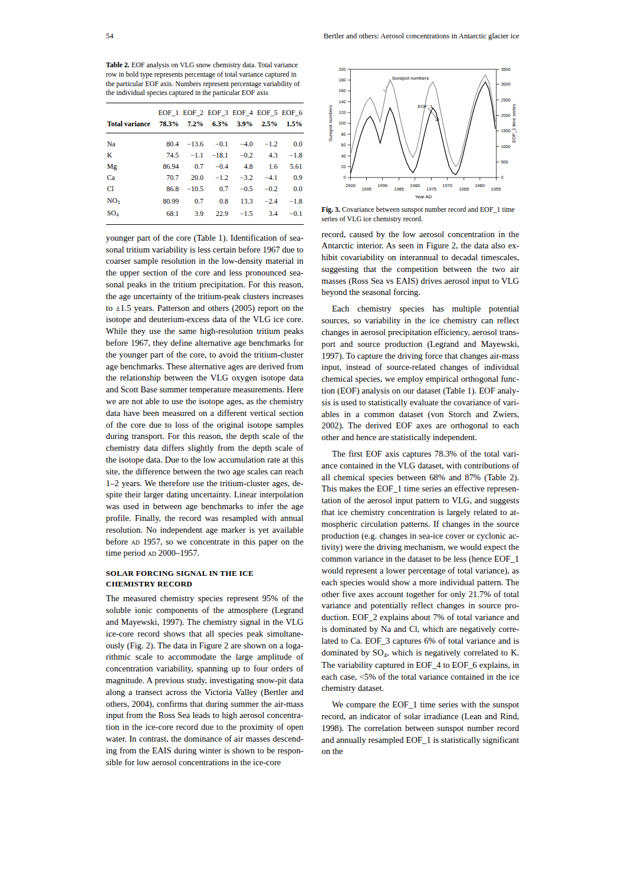54 Bertler and others: Aerosol concentrations in Antarctic glacier ice
Table 2. EOF analysis on VLG snow chemistry data. Total variance row in bold type represents percentage of total variance captured in the particular EOF axis. Numbers represent percentage variability of the individual species captured in the particular EOF axis
| | EOF_1 | EOF_2 | EOF_3 | EOF_4 | EOF_5 | EOF_6 |
| --- | --- | --- | --- | --- | --- | --- |
| Total variance | 78.3% | 7.2% | 6.3% | 3.9% | 2.5% | 1.5% |
| Na | 80.4 | −13.6 | −0.1 | −4.0 | −1.2 | 0.0 |
| K | 74.5 | −1.1 | −18.1 | −0.2 | 4.3 | −1.8 |
| Mg | 86.94 | 0.7 | −0.4 | 4.8 | 1.6 | 5.61 |
| Ca | 70.7 | 20.0 | −1.2 | −3.2 | −4.1 | 0.9 |
| Cl | 86.8 | −10.5 | 0.7 | −0.5 | −0.2 | 0.0 |
| NO 3 | 80.99 | 0.7 | 0.8 | 13.3 | −2.4 | −1.8 |
| SO 4 | 68.1 | 3.9 | 22.9 | −1.5 | 3.4 | −0.1 |
younger part of the core (Table 1). Identification of seasonal tritium variability is less certain before 1967 due to coarser sample resolution in the low-density material in the upper section of the core and less pronounced seasonal peaks in the tritium precipitation. For this reason, the age uncertainty of the tritium-peak clusters increases to ±1.5 years. Patterson and others (2005) report on the isotope and deuterium-excess data of the VLG ice core. While they use the same high-resolution tritium peaks before 1967, they define alternative age benchmarks for the younger part of the core, to avoid the tritium-cluster age benchmarks. These alternative ages are derived from the relationship between the VLG oxygen isotope data and Scott Base summer temperature measurements. Here we are not able to use the isotope ages, as the chemistry data have been measured on a different vertical section of the core due to loss of the original isotope samples during transport. For this reason, the depth scale of the chemistry data differs slightly from the depth scale of the isotope data. Due to the low accumulation rate at this site, the difference between the two age scales can reach 1–2 years. We therefore use the tritium-cluster ages, despite their larger dating uncertainty. Linear interpolation was used in between age benchmarks to infer the age profile. Finally, the record was resampled with annual resolution. No independent age marker is yet available before ad 1957, so we concentrate in this paper on the time period ad 2000–1957.
SOLAR FORCING SIGNAL IN THE ICE CHEMISTRY RECORD
The measured chemistry species represent 95% of the soluble ionic components of the atmosphere (Legrand and Mayewski, 1997). The chemistry signal in the VLG ice-core record shows that all species peak simultaneously (Fig. 2). The data in Figure 2 are shown on a logarithmic scale to accommodate the large amplitude of concentration variability, spanning up to four orders of magnitude. A previous study, investigating snow-pit data along a transect across the Victoria Valley (Bertler and others, 2004), confirms that during summer the air-mass input from the Ross Sea leads to high aerosol concentration in the ice-core record due to the proximity of open water. In contrast, the dominance of air masses descending from the EAIS during winter is shown to be responsible for low aerosol concentrations in the ice-core
0 20 40 60 80 100 120 140 160 180 200 0 500 1000 1500 2000 2500 3000 3500 2000 1995 1990 1985 1980 1975 1970 1965 1960 1955 Sunspot numbers EOF_1 time series Year AD Sunspot numbers EOF_1
Fig. 3. Covariance between sunspot number record and EOF_1 time series of VLG ice chemistry record.
record, caused by the low aerosol concentration in the Antarctic interior. As seen in Figure 2, the data also exhibit covariability on interannual to decadal timescales, suggesting that the competition between the two air masses (Ross Sea vs EAIS) drives aerosol input to VLG beyond the seasonal forcing.
Each chemistry species has multiple potential sources, so variability in the ice chemistry can reflect changes in aerosol precipitation efficiency, aerosol transport and source production (Legrand and Mayewski, 1997). To capture the driving force that changes air-mass input, instead of source-related changes of individual chemical species, we employ empirical orthogonal function (EOF) analysis on our dataset (Table 1). EOF analysis is used to statistically evaluate the covariance of variables in a common dataset (von Storch and Zwiers, 2002). The derived EOF axes are orthogonal to each other and hence are statistically independent.
The first EOF axis captures 78.3% of the total variance contained in the VLG dataset, with contributions of all chemical species between 68% and 87% (Table 2). This makes the EOF_1 time series an effective representation of the aerosol input pattern to VLG, and suggests that ice chemistry concentration is largely related to atmospheric circulation patterns. If changes in the source production (e.g. changes in sea-ice cover or cyclonic activity) were the driving mechanism, we would expect the common variance in the dataset to be less (hence EOF_1 would represent a lower percentage of total variance), as each species would show a more individual pattern. The other five axes account together for only 21.7% of total variance and potentially reflect changes in source production. EOF_2 explains about 7% of total variance and is dominated by Na and Cl, which are negatively correlated to Ca. EOF_3 captures 6% of total variance and is dominated by SO4, which is negatively correlated to K. The variability captured in EOF_4 to EOF_6 explains, in each case, <5% of the total variance contained in the ice chemistry dataset.
We compare the EOF_1 time series with the sunspot record, an indicator of solar irradiance (Lean and Rind, 1998). The correlation between sunspot number record and annually resampled EOF_1 is statistically significant on the